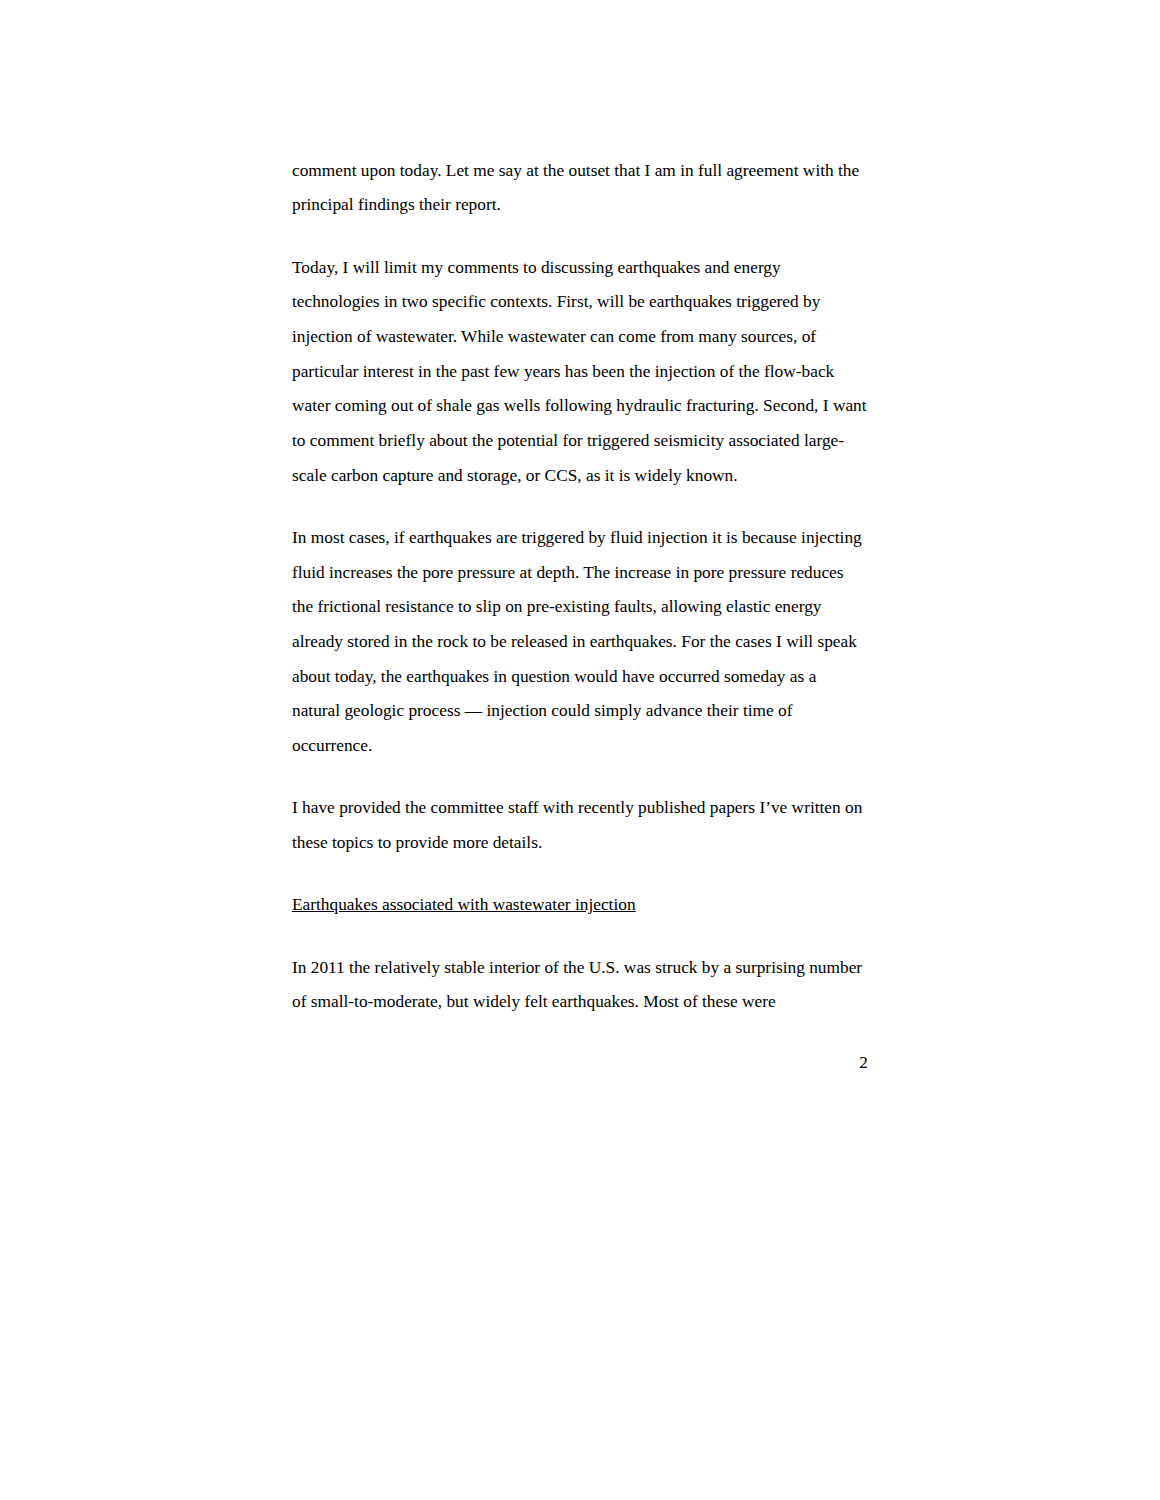comment upon today. Let me say at the outset that I am in full agreement with the principal findings their report.
Today, I will limit my comments to discussing earthquakes and energy technologies in two specific contexts. First, will be earthquakes triggered by injection of wastewater. While wastewater can come from many sources, of particular interest in the past few years has been the injection of the flow-back water coming out of shale gas wells following hydraulic fracturing. Second, I want to comment briefly about the potential for triggered seismicity associated large-scale carbon capture and storage, or CCS, as it is widely known.
In most cases, if earthquakes are triggered by fluid injection it is because injecting fluid increases the pore pressure at depth. The increase in pore pressure reduces the frictional resistance to slip on pre-existing faults, allowing elastic energy already stored in the rock to be released in earthquakes. For the cases I will speak about today, the earthquakes in question would have occurred someday as a natural geologic process — injection could simply advance their time of occurrence.
I have provided the committee staff with recently published papers I’ve written on these topics to provide more details.
Earthquakes associated with wastewater injection
In 2011 the relatively stable interior of the U.S. was struck by a surprising number of small-to-moderate, but widely felt earthquakes. Most of these were
2